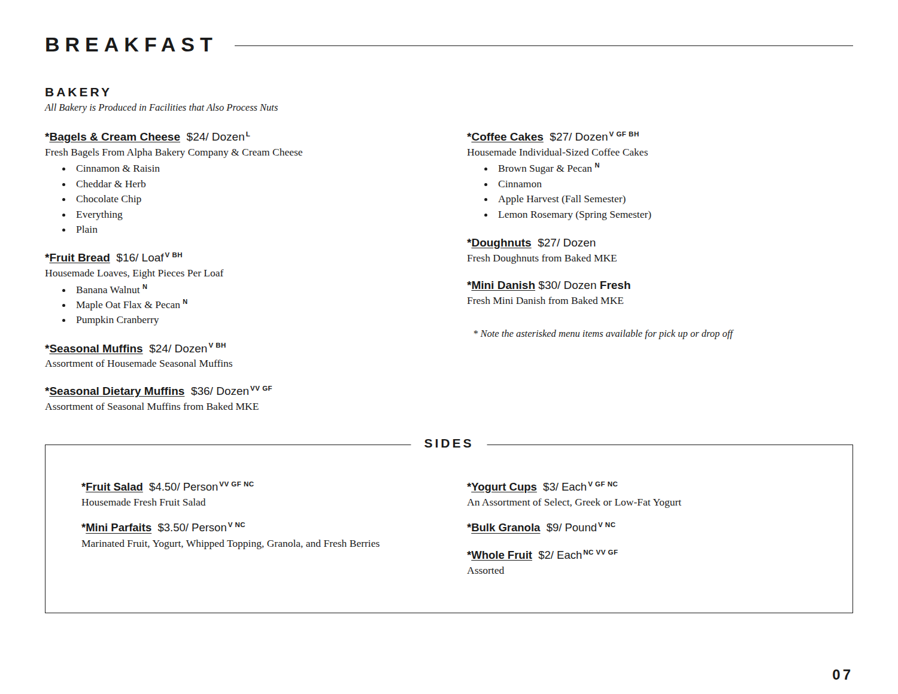BREAKFAST
BAKERY
All Bakery is Produced in Facilities that Also Process Nuts
*Bagels & Cream Cheese $24/ Dozen L
Fresh Bagels From Alpha Bakery Company & Cream Cheese
Cinnamon & Raisin
Cheddar & Herb
Chocolate Chip
Everything
Plain
*Fruit Bread $16/ Loaf V BH
Housemade Loaves, Eight Pieces Per Loaf
Banana Walnut N
Maple Oat Flax & Pecan N
Pumpkin Cranberry
*Seasonal Muffins $24/ Dozen V BH
Assortment of Housemade Seasonal Muffins
*Seasonal Dietary Muffins $36/ Dozen VV GF
Assortment of Seasonal Muffins from Baked MKE
*Coffee Cakes $27/ Dozen V GF BH
Housemade Individual-Sized Coffee Cakes
Brown Sugar & Pecan N
Cinnamon
Apple Harvest (Fall Semester)
Lemon Rosemary (Spring Semester)
*Doughnuts $27/ Dozen
Fresh Doughnuts from Baked MKE
*Mini Danish $30/ Dozen Fresh
Fresh Mini Danish from Baked MKE
* Note the asterisked menu items available for pick up or drop off
SIDES
*Fruit Salad $4.50/ Person VV GF NC
Housemade Fresh Fruit Salad
*Mini Parfaits $3.50/ Person V NC
Marinated Fruit, Yogurt, Whipped Topping, Granola, and Fresh Berries
*Yogurt Cups $3/ Each V GF NC
An Assortment of Select, Greek or Low-Fat Yogurt
*Bulk Granola $9/ Pound V NC
*Whole Fruit $2/ Each NC VV GF
Assorted
07